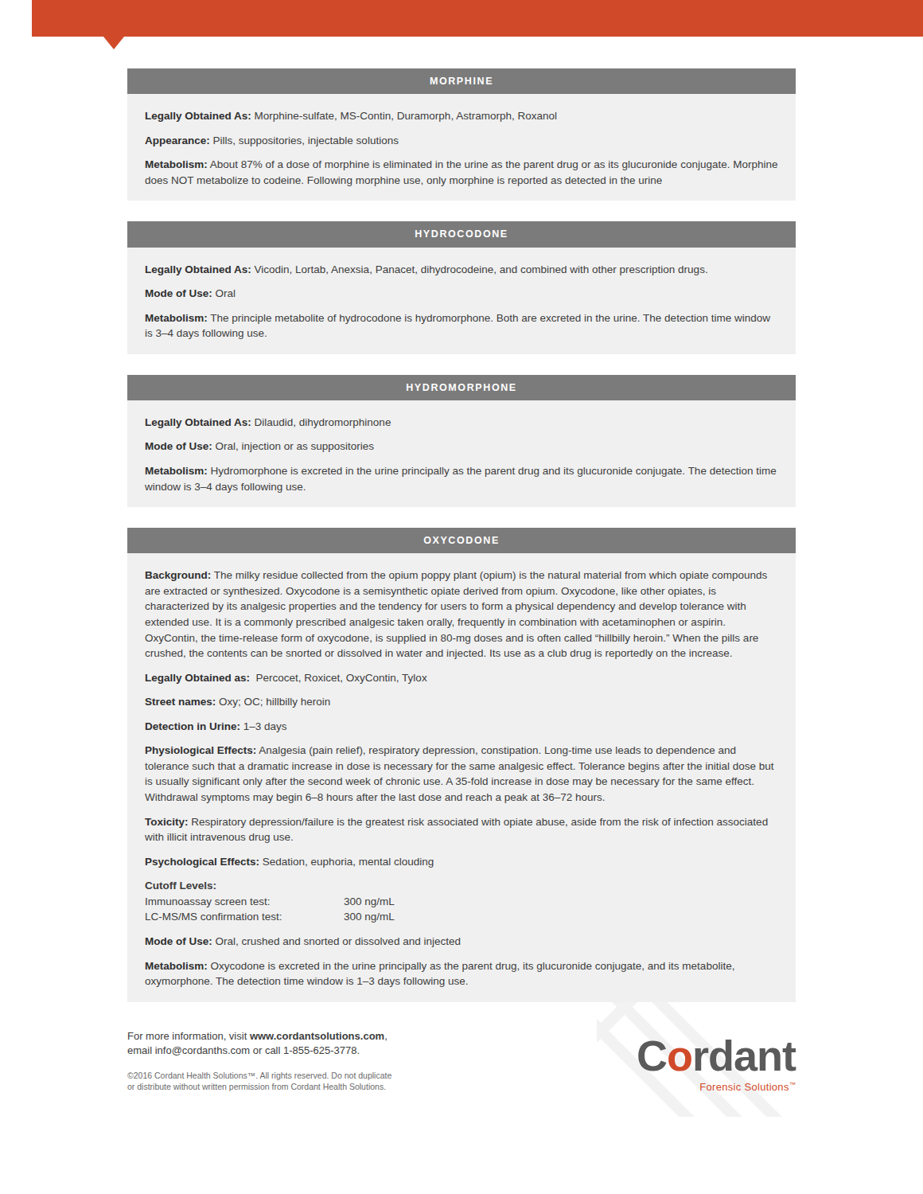MORPHINE
Legally Obtained As: Morphine-sulfate, MS-Contin, Duramorph, Astramorph, Roxanol
Appearance: Pills, suppositories, injectable solutions
Metabolism: About 87% of a dose of morphine is eliminated in the urine as the parent drug or as its glucuronide conjugate. Morphine does NOT metabolize to codeine. Following morphine use, only morphine is reported as detected in the urine
HYDROCODONE
Legally Obtained As: Vicodin, Lortab, Anexsia, Panacet, dihydrocodeine, and combined with other prescription drugs.
Mode of Use: Oral
Metabolism: The principle metabolite of hydrocodone is hydromorphone. Both are excreted in the urine. The detection time window is 3–4 days following use.
HYDROMORPHONE
Legally Obtained As: Dilaudid, dihydromorphinone
Mode of Use: Oral, injection or as suppositories
Metabolism: Hydromorphone is excreted in the urine principally as the parent drug and its glucuronide conjugate. The detection time window is 3–4 days following use.
OXYCODONE
Background: The milky residue collected from the opium poppy plant (opium) is the natural material from which opiate compounds are extracted or synthesized. Oxycodone is a semisynthetic opiate derived from opium. Oxycodone, like other opiates, is characterized by its analgesic properties and the tendency for users to form a physical dependency and develop tolerance with extended use. It is a commonly prescribed analgesic taken orally, frequently in combination with acetaminophen or aspirin. OxyContin, the time-release form of oxycodone, is supplied in 80-mg doses and is often called “hillbilly heroin.” When the pills are crushed, the contents can be snorted or dissolved in water and injected. Its use as a club drug is reportedly on the increase.
Legally Obtained as: Percocet, Roxicet, OxyContin, Tylox
Street names: Oxy; OC; hillbilly heroin
Detection in Urine: 1–3 days
Physiological Effects: Analgesia (pain relief), respiratory depression, constipation. Long-time use leads to dependence and tolerance such that a dramatic increase in dose is necessary for the same analgesic effect. Tolerance begins after the initial dose but is usually significant only after the second week of chronic use. A 35-fold increase in dose may be necessary for the same effect. Withdrawal symptoms may begin 6–8 hours after the last dose and reach a peak at 36–72 hours.
Toxicity: Respiratory depression/failure is the greatest risk associated with opiate abuse, aside from the risk of infection associated with illicit intravenous drug use.
Psychological Effects: Sedation, euphoria, mental clouding
Cutoff Levels:
| Immunoassay screen test: | 300 ng/mL |
| LC-MS/MS confirmation test: | 300 ng/mL |
Mode of Use: Oral, crushed and snorted or dissolved and injected
Metabolism: Oxycodone is excreted in the urine principally as the parent drug, its glucuronide conjugate, and its metabolite, oxymorphone. The detection time window is 1–3 days following use.
For more information, visit www.cordantsolutions.com,
email info@cordanths.com or call 1-855-625-3778.
©2016 Cordant Health Solutions™. All rights reserved. Do not duplicate
or distribute without written permission from Cordant Health Solutions.
Cordant
Forensic Solutions™